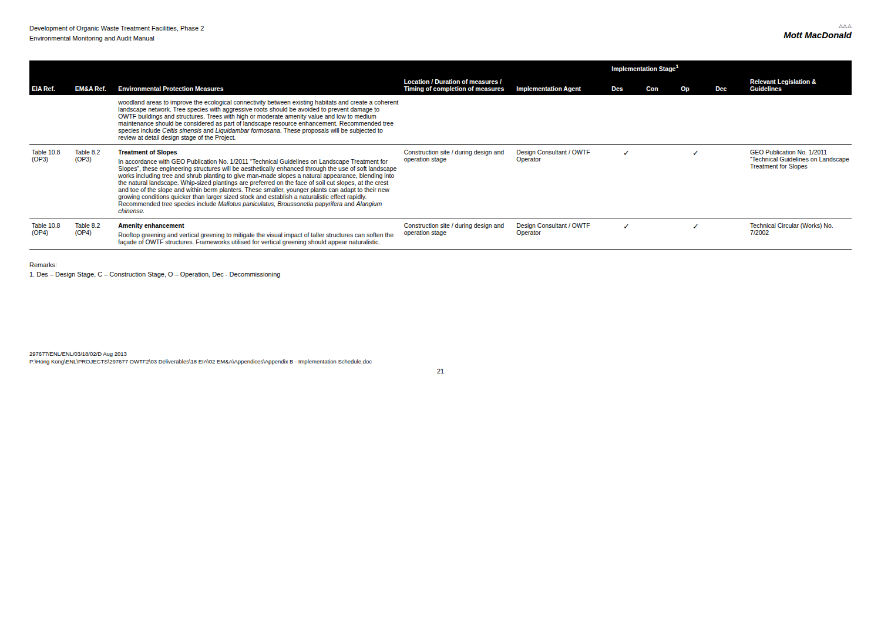Development of Organic Waste Treatment Facilities, Phase 2
Environmental Monitoring and Audit Manual
△△△
Mott MacDonald
| | Implementation Stage 1 | |
| --- | --- | --- |
| EIA Ref. | EM&A Ref. | Environmental Protection Measures | Location / Duration of measures / Timing of completion of measures | Implementation Agent | Des | Con | Op | Dec | Relevant Legislation & Guidelines |
| | | woodland areas to improve the ecological connectivity between existing habitats and create a coherent landscape network. Tree species with aggressive roots should be avoided to prevent damage to OWTF buildings and structures. Trees with high or moderate amenity value and low to medium maintenance should be considered as part of landscape resource enhancement. Recommended tree species include Celtis sinensis and Liquidambar formosana . These proposals will be subjected to review at detail design stage of the Project. | | | | | | | |
| Table 10.8 (OP3) | Table 8.2 (OP3) | Treatment of Slopes In accordance with GEO Publication No. 1/2011 “Technical Guidelines on Landscape Treatment for Slopes”, these engineering structures will be aesthetically enhanced through the use of soft landscape works including tree and shrub planting to give man-made slopes a natural appearance, blending into the natural landscape. Whip-sized plantings are preferred on the face of soil cut slopes, at the crest and toe of the slope and within berm planters. These smaller, younger plants can adapt to their new growing conditions quicker than larger sized stock and establish a naturalistic effect rapidly. Recommended tree species include Mallotus paniculatus, Broussonetia papyrifera and Alangium chinense. | Construction site / during design and operation stage | Design Consultant / OWTF Operator | ✓ | | ✓ | | GEO Publication No. 1/2011 “Technical Guidelines on Landscape Treatment for Slopes |
| Table 10.8 (OP4) | Table 8.2 (OP4) | Amenity enhancement Rooftop greening and vertical greening to mitigate the visual impact of taller structures can soften the façade of OWTF structures. Frameworks utilised for vertical greening should appear naturalistic. | Construction site / during design and operation stage | Design Consultant / OWTF Operator | ✓ | | ✓ | | Technical Circular (Works) No. 7/2002 |
Remarks:
1. Des – Design Stage, C – Construction Stage, O – Operation, Dec - Decommissioning
297677/ENL/ENL/03/18/02/D Aug 2013
P:\Hong Kong\ENL\PROJECTS\297677 OWTF2\03 Deliverables\18 EIA\02 EM&A\Appendices\Appendix B - Implementation Schedule.doc
21